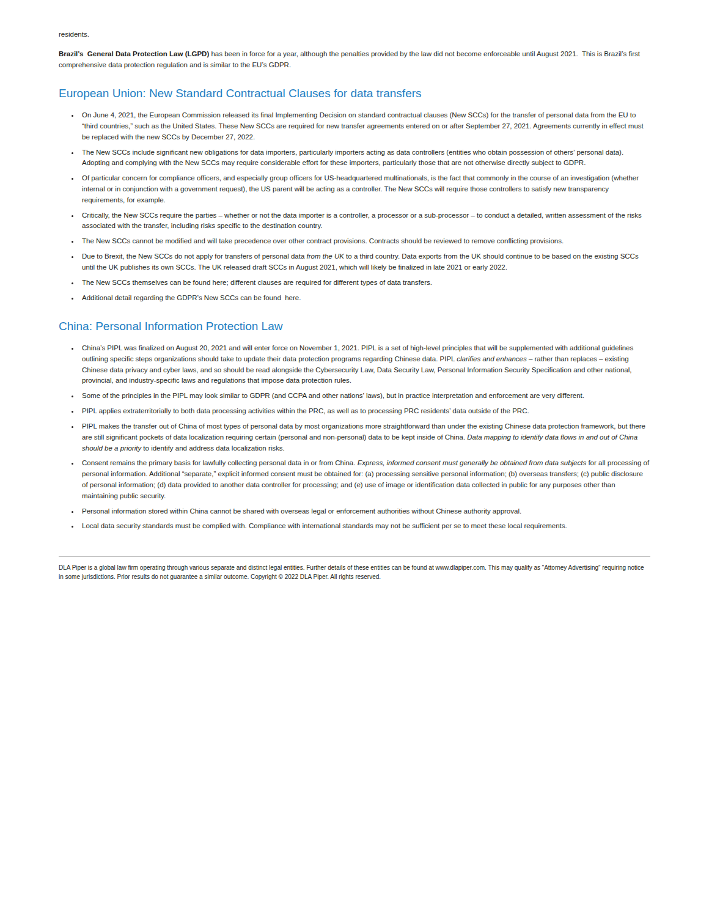residents.
Brazil’s General Data Protection Law (LGPD) has been in force for a year, although the penalties provided by the law did not become enforceable until August 2021. This is Brazil’s first comprehensive data protection regulation and is similar to the EU’s GDPR.
European Union: New Standard Contractual Clauses for data transfers
On June 4, 2021, the European Commission released its final Implementing Decision on standard contractual clauses (New SCCs) for the transfer of personal data from the EU to “third countries,” such as the United States. These New SCCs are required for new transfer agreements entered on or after September 27, 2021. Agreements currently in effect must be replaced with the new SCCs by December 27, 2022.
The New SCCs include significant new obligations for data importers, particularly importers acting as data controllers (entities who obtain possession of others’ personal data). Adopting and complying with the New SCCs may require considerable effort for these importers, particularly those that are not otherwise directly subject to GDPR.
Of particular concern for compliance officers, and especially group officers for US-headquartered multinationals, is the fact that commonly in the course of an investigation (whether internal or in conjunction with a government request), the US parent will be acting as a controller. The New SCCs will require those controllers to satisfy new transparency requirements, for example.
Critically, the New SCCs require the parties – whether or not the data importer is a controller, a processor or a sub-processor – to conduct a detailed, written assessment of the risks associated with the transfer, including risks specific to the destination country.
The New SCCs cannot be modified and will take precedence over other contract provisions. Contracts should be reviewed to remove conflicting provisions.
Due to Brexit, the New SCCs do not apply for transfers of personal data from the UK to a third country. Data exports from the UK should continue to be based on the existing SCCs until the UK publishes its own SCCs. The UK released draft SCCs in August 2021, which will likely be finalized in late 2021 or early 2022.
The New SCCs themselves can be found here; different clauses are required for different types of data transfers.
Additional detail regarding the GDPR’s New SCCs can be found here.
China: Personal Information Protection Law
China’s PIPL was finalized on August 20, 2021 and will enter force on November 1, 2021. PIPL is a set of high-level principles that will be supplemented with additional guidelines outlining specific steps organizations should take to update their data protection programs regarding Chinese data. PIPL clarifies and enhances – rather than replaces – existing Chinese data privacy and cyber laws, and so should be read alongside the Cybersecurity Law, Data Security Law, Personal Information Security Specification and other national, provincial, and industry-specific laws and regulations that impose data protection rules.
Some of the principles in the PIPL may look similar to GDPR (and CCPA and other nations’ laws), but in practice interpretation and enforcement are very different.
PIPL applies extraterritorially to both data processing activities within the PRC, as well as to processing PRC residents’ data outside of the PRC.
PIPL makes the transfer out of China of most types of personal data by most organizations more straightforward than under the existing Chinese data protection framework, but there are still significant pockets of data localization requiring certain (personal and non-personal) data to be kept inside of China. Data mapping to identify data flows in and out of China should be a priority to identify and address data localization risks.
Consent remains the primary basis for lawfully collecting personal data in or from China. Express, informed consent must generally be obtained from data subjects for all processing of personal information. Additional “separate,” explicit informed consent must be obtained for: (a) processing sensitive personal information; (b) overseas transfers; (c) public disclosure of personal information; (d) data provided to another data controller for processing; and (e) use of image or identification data collected in public for any purposes other than maintaining public security.
Personal information stored within China cannot be shared with overseas legal or enforcement authorities without Chinese authority approval.
Local data security standards must be complied with. Compliance with international standards may not be sufficient per se to meet these local requirements.
DLA Piper is a global law firm operating through various separate and distinct legal entities. Further details of these entities can be found at www.dlapiper.com. This may qualify as “Attorney Advertising” requiring notice in some jurisdictions. Prior results do not guarantee a similar outcome. Copyright © 2022 DLA Piper. All rights reserved.